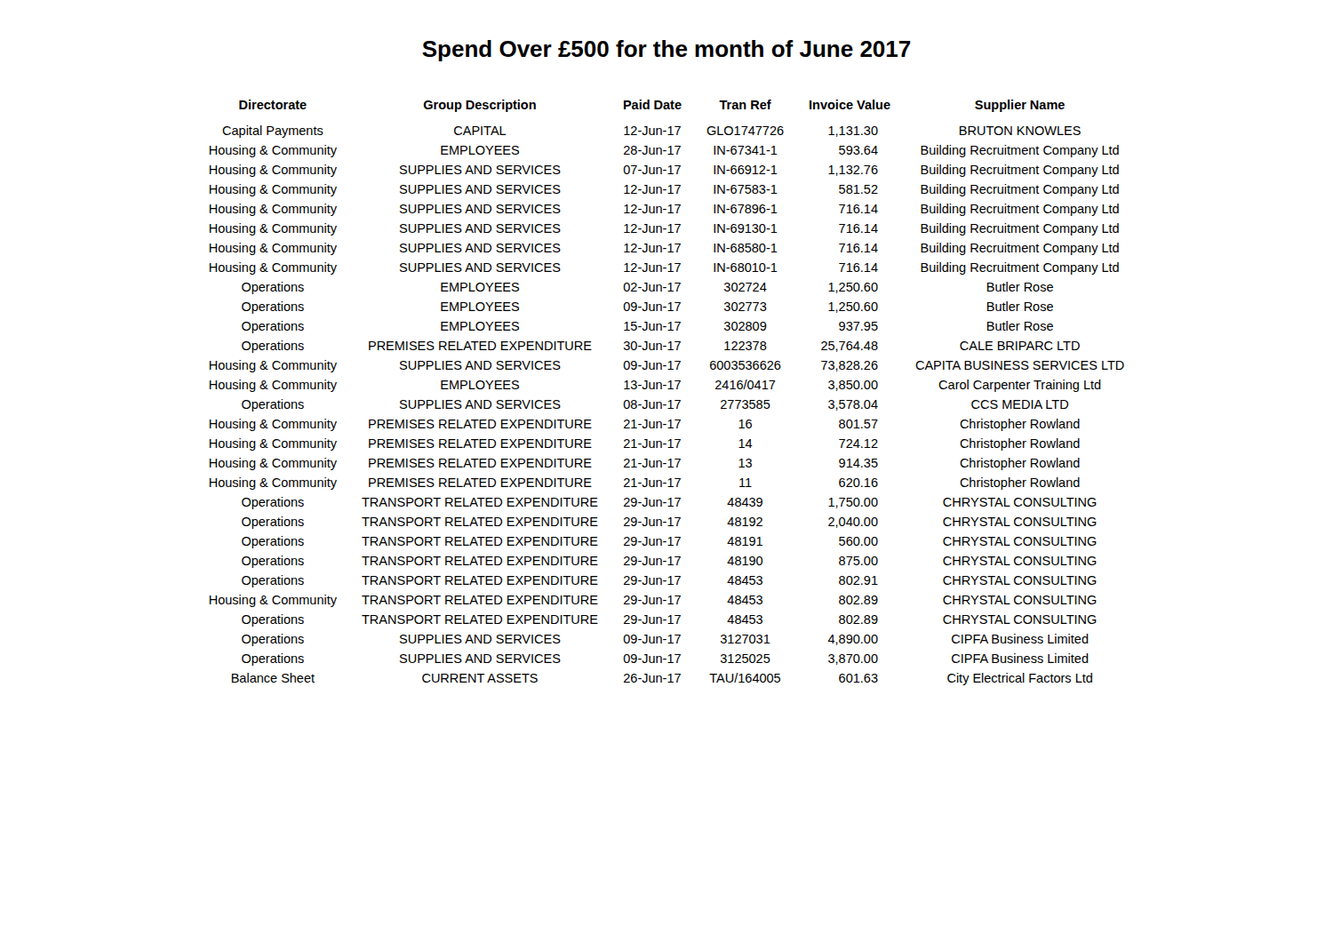Spend Over £500 for the month of June 2017
| Directorate | Group Description | Paid Date | Tran Ref | Invoice Value | Supplier Name |
| --- | --- | --- | --- | --- | --- |
| Capital Payments | CAPITAL | 12-Jun-17 | GLO1747726 | 1,131.30 | BRUTON KNOWLES |
| Housing & Community | EMPLOYEES | 28-Jun-17 | IN-67341-1 | 593.64 | Building Recruitment Company Ltd |
| Housing & Community | SUPPLIES AND SERVICES | 07-Jun-17 | IN-66912-1 | 1,132.76 | Building Recruitment Company Ltd |
| Housing & Community | SUPPLIES AND SERVICES | 12-Jun-17 | IN-67583-1 | 581.52 | Building Recruitment Company Ltd |
| Housing & Community | SUPPLIES AND SERVICES | 12-Jun-17 | IN-67896-1 | 716.14 | Building Recruitment Company Ltd |
| Housing & Community | SUPPLIES AND SERVICES | 12-Jun-17 | IN-69130-1 | 716.14 | Building Recruitment Company Ltd |
| Housing & Community | SUPPLIES AND SERVICES | 12-Jun-17 | IN-68580-1 | 716.14 | Building Recruitment Company Ltd |
| Housing & Community | SUPPLIES AND SERVICES | 12-Jun-17 | IN-68010-1 | 716.14 | Building Recruitment Company Ltd |
| Operations | EMPLOYEES | 02-Jun-17 | 302724 | 1,250.60 | Butler Rose |
| Operations | EMPLOYEES | 09-Jun-17 | 302773 | 1,250.60 | Butler Rose |
| Operations | EMPLOYEES | 15-Jun-17 | 302809 | 937.95 | Butler Rose |
| Operations | PREMISES RELATED EXPENDITURE | 30-Jun-17 | 122378 | 25,764.48 | CALE BRIPARC LTD |
| Housing & Community | SUPPLIES AND SERVICES | 09-Jun-17 | 6003536626 | 73,828.26 | CAPITA BUSINESS SERVICES LTD |
| Housing & Community | EMPLOYEES | 13-Jun-17 | 2416/0417 | 3,850.00 | Carol Carpenter Training Ltd |
| Operations | SUPPLIES AND SERVICES | 08-Jun-17 | 2773585 | 3,578.04 | CCS MEDIA LTD |
| Housing & Community | PREMISES RELATED EXPENDITURE | 21-Jun-17 | 16 | 801.57 | Christopher Rowland |
| Housing & Community | PREMISES RELATED EXPENDITURE | 21-Jun-17 | 14 | 724.12 | Christopher Rowland |
| Housing & Community | PREMISES RELATED EXPENDITURE | 21-Jun-17 | 13 | 914.35 | Christopher Rowland |
| Housing & Community | PREMISES RELATED EXPENDITURE | 21-Jun-17 | 11 | 620.16 | Christopher Rowland |
| Operations | TRANSPORT RELATED EXPENDITURE | 29-Jun-17 | 48439 | 1,750.00 | CHRYSTAL CONSULTING |
| Operations | TRANSPORT RELATED EXPENDITURE | 29-Jun-17 | 48192 | 2,040.00 | CHRYSTAL CONSULTING |
| Operations | TRANSPORT RELATED EXPENDITURE | 29-Jun-17 | 48191 | 560.00 | CHRYSTAL CONSULTING |
| Operations | TRANSPORT RELATED EXPENDITURE | 29-Jun-17 | 48190 | 875.00 | CHRYSTAL CONSULTING |
| Operations | TRANSPORT RELATED EXPENDITURE | 29-Jun-17 | 48453 | 802.91 | CHRYSTAL CONSULTING |
| Housing & Community | TRANSPORT RELATED EXPENDITURE | 29-Jun-17 | 48453 | 802.89 | CHRYSTAL CONSULTING |
| Operations | TRANSPORT RELATED EXPENDITURE | 29-Jun-17 | 48453 | 802.89 | CHRYSTAL CONSULTING |
| Operations | SUPPLIES AND SERVICES | 09-Jun-17 | 3127031 | 4,890.00 | CIPFA Business Limited |
| Operations | SUPPLIES AND SERVICES | 09-Jun-17 | 3125025 | 3,870.00 | CIPFA Business Limited |
| Balance Sheet | CURRENT ASSETS | 26-Jun-17 | TAU/164005 | 601.63 | City Electrical Factors Ltd |